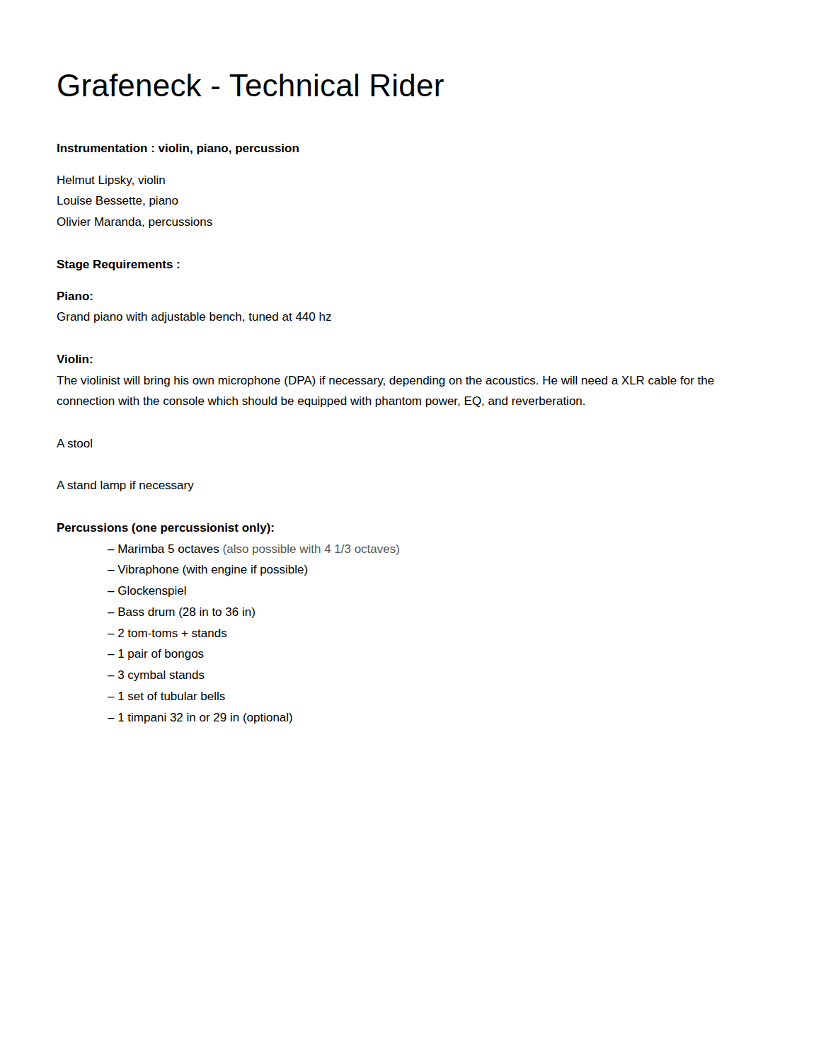Grafeneck - Technical Rider
Instrumentation : violin, piano, percussion
Helmut Lipsky, violin
Louise Bessette, piano
Olivier Maranda, percussions
Stage Requirements :
Piano:
Grand piano with adjustable bench, tuned at 440 hz
Violin:
The violinist will bring his own microphone (DPA) if necessary, depending on the acoustics. He will need a XLR cable for the connection with the console which should be equipped with phantom power, EQ, and reverberation.
A stool
A stand lamp if necessary
Percussions (one percussionist only):
– Marimba 5 octaves (also possible with 4 1/3 octaves)
– Vibraphone (with engine if possible)
– Glockenspiel
– Bass drum (28 in to 36 in)
– 2 tom-toms + stands
– 1 pair of bongos
– 3 cymbal stands
– 1 set of tubular bells
– 1 timpani 32 in or 29 in (optional)